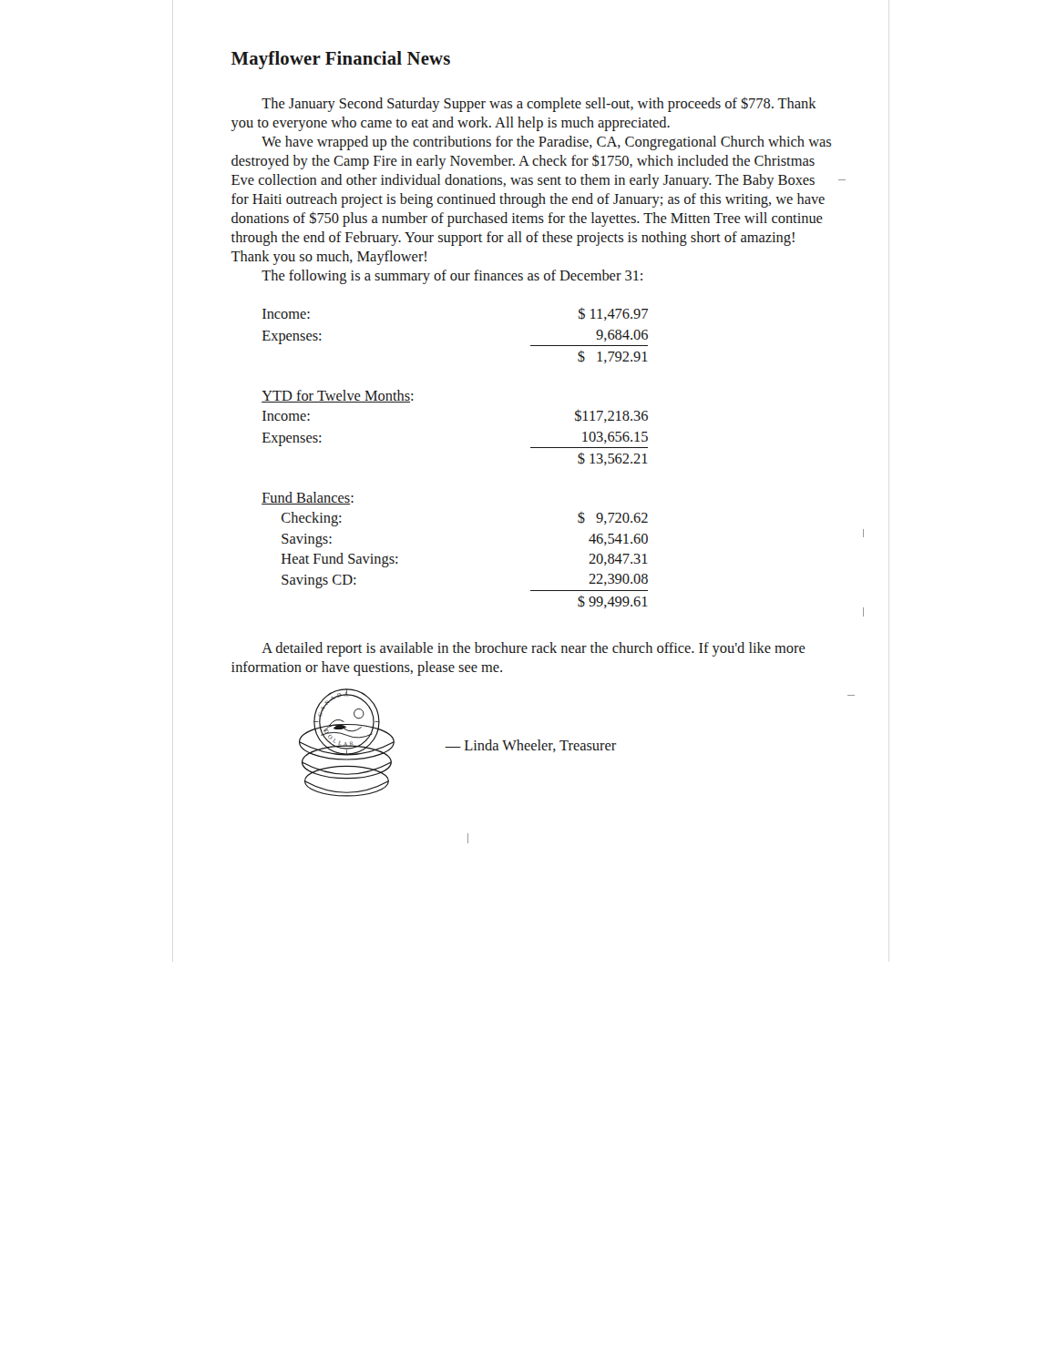Mayflower Financial News
The January Second Saturday Supper was a complete sell-out, with proceeds of $778. Thank you to everyone who came to eat and work. All help is much appreciated.
We have wrapped up the contributions for the Paradise, CA, Congregational Church which was destroyed by the Camp Fire in early November. A check for $1750, which included the Christmas Eve collection and other individual donations, was sent to them in early January. The Baby Boxes for Haiti outreach project is being continued through the end of January; as of this writing, we have donations of $750 plus a number of purchased items for the layettes. The Mitten Tree will continue through the end of February. Your support for all of these projects is nothing short of amazing! Thank you so much, Mayflower!
The following is a summary of our finances as of December 31:
| Income: | $ 11,476.97 |
| Expenses: | 9,684.06 |
| | $ 1,792.91 |
| YTD for Twelve Months : | |
| Income: | $117,218.36 |
| Expenses: | 103,656.15 |
| | $ 13,562.21 |
| Fund Balances : | |
| Checking: | $ 9,720.62 |
| Savings: | 46,541.60 |
| Heat Fund Savings: | 20,847.31 |
| Savings CD: | 22,390.08 |
| | $ 99,499.61 |
A detailed report is available in the brochure rack near the church office. If you'd like more information or have questions, please see me.
C A N A D A D O L L A R
— Linda Wheeler, Treasurer